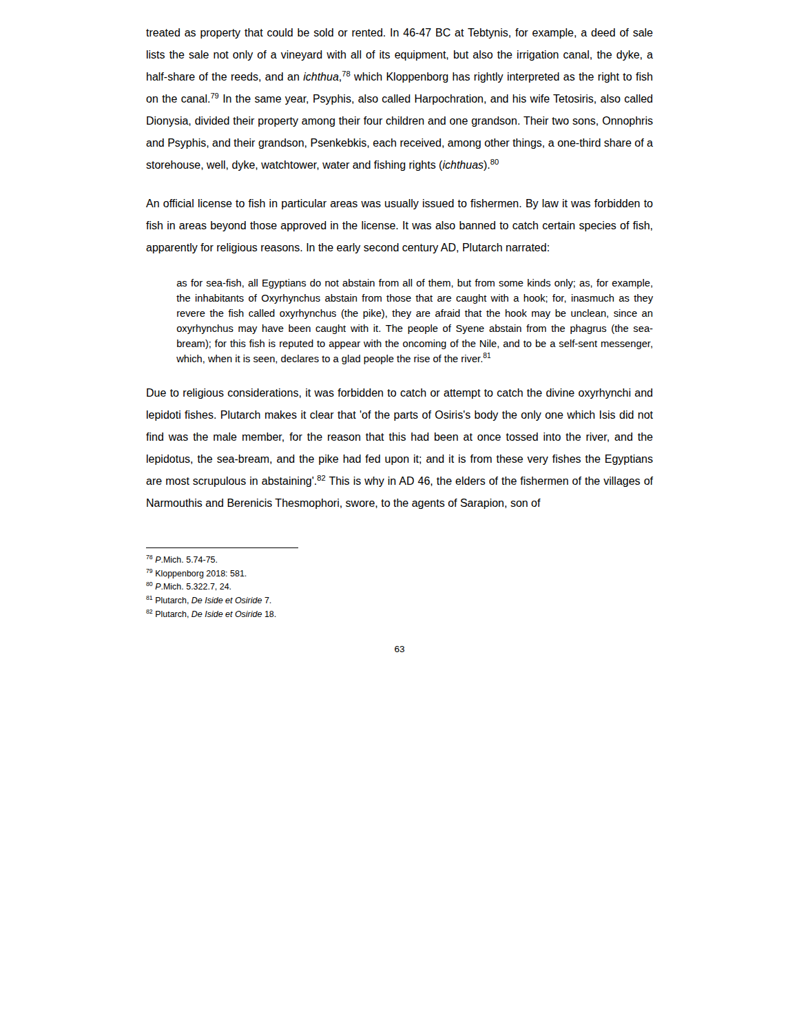treated as property that could be sold or rented. In 46-47 BC at Tebtynis, for example, a deed of sale lists the sale not only of a vineyard with all of its equipment, but also the irrigation canal, the dyke, a half-share of the reeds, and an ichthua,78 which Kloppenborg has rightly interpreted as the right to fish on the canal.79 In the same year, Psyphis, also called Harpochration, and his wife Tetosiris, also called Dionysia, divided their property among their four children and one grandson. Their two sons, Onnophris and Psyphis, and their grandson, Psenkebkis, each received, among other things, a one-third share of a storehouse, well, dyke, watchtower, water and fishing rights (ichthuas).80
An official license to fish in particular areas was usually issued to fishermen. By law it was forbidden to fish in areas beyond those approved in the license. It was also banned to catch certain species of fish, apparently for religious reasons. In the early second century AD, Plutarch narrated:
as for sea-fish, all Egyptians do not abstain from all of them, but from some kinds only; as, for example, the inhabitants of Oxyrhynchus abstain from those that are caught with a hook; for, inasmuch as they revere the fish called oxyrhynchus (the pike), they are afraid that the hook may be unclean, since an oxyrhynchus may have been caught with it. The people of Syene abstain from the phagrus (the sea-bream); for this fish is reputed to appear with the oncoming of the Nile, and to be a self-sent messenger, which, when it is seen, declares to a glad people the rise of the river.81
Due to religious considerations, it was forbidden to catch or attempt to catch the divine oxyrhynchi and lepidoti fishes. Plutarch makes it clear that 'of the parts of Osiris's body the only one which Isis did not find was the male member, for the reason that this had been at once tossed into the river, and the lepidotus, the sea-bream, and the pike had fed upon it; and it is from these very fishes the Egyptians are most scrupulous in abstaining'.82 This is why in AD 46, the elders of the fishermen of the villages of Narmouthis and Berenicis Thesmophori, swore, to the agents of Sarapion, son of
78 P.Mich. 5.74-75.
79 Kloppenborg 2018: 581.
80 P.Mich. 5.322.7, 24.
81 Plutarch, De Iside et Osiride 7.
82 Plutarch, De Iside et Osiride 18.
63